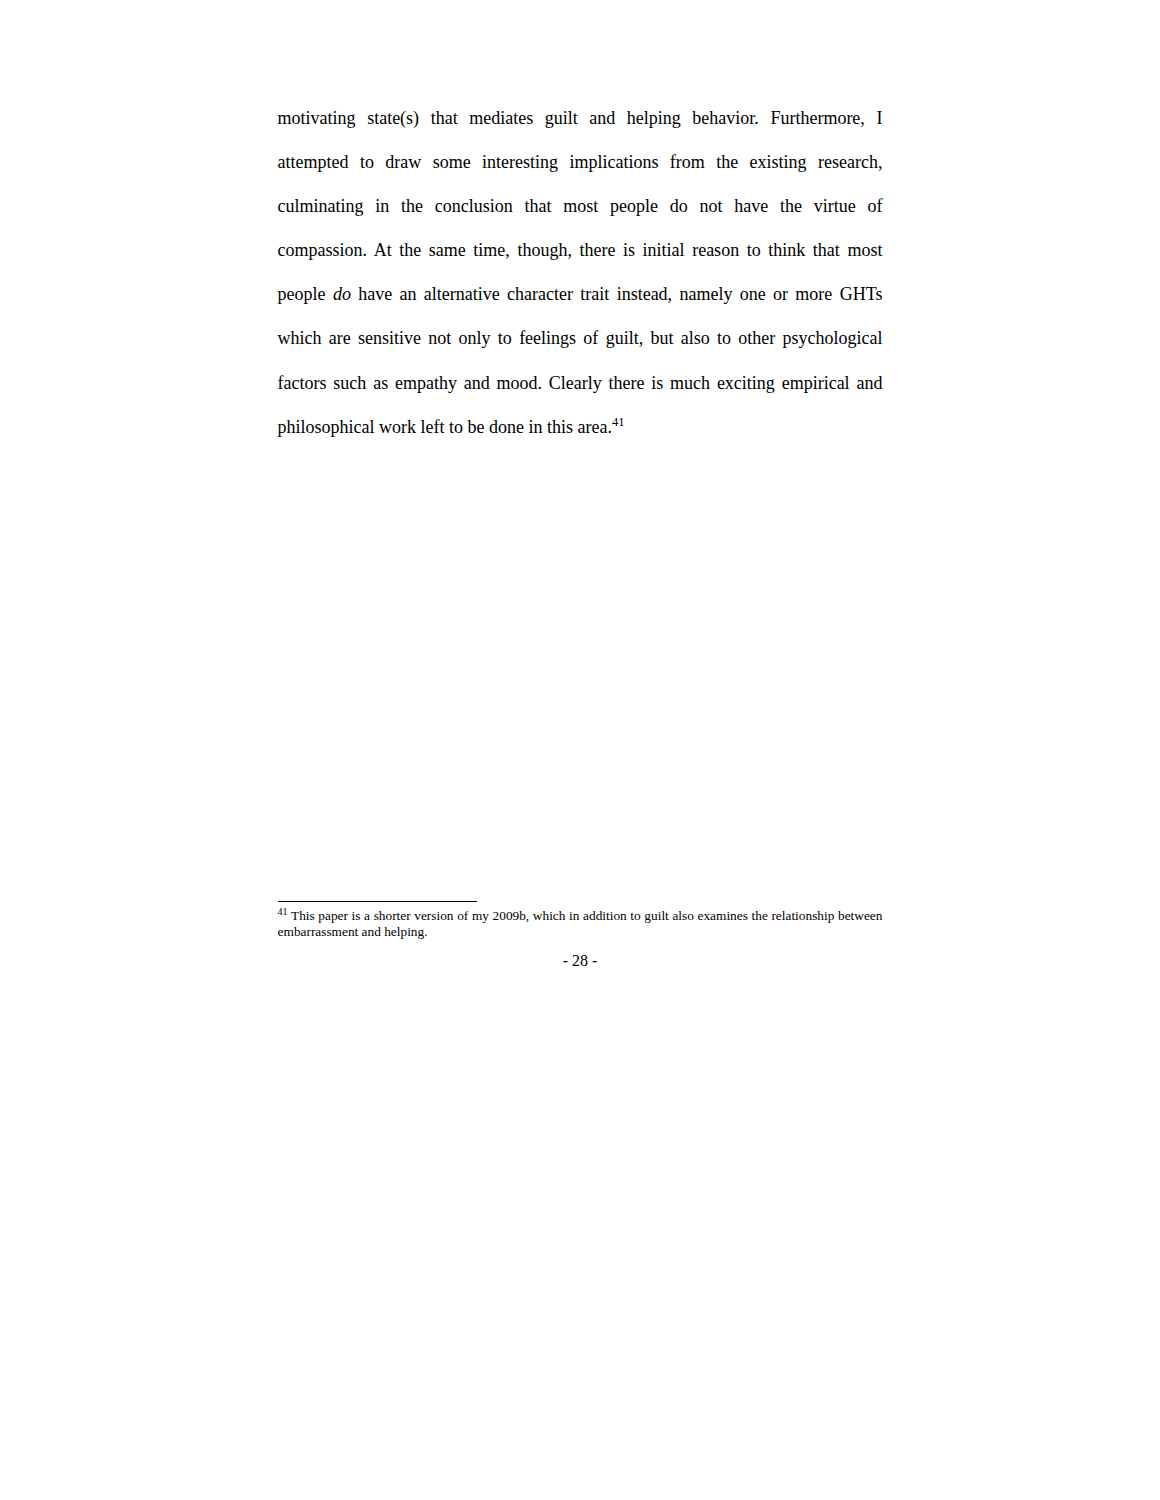motivating state(s) that mediates guilt and helping behavior. Furthermore, I attempted to draw some interesting implications from the existing research, culminating in the conclusion that most people do not have the virtue of compassion. At the same time, though, there is initial reason to think that most people do have an alternative character trait instead, namely one or more GHTs which are sensitive not only to feelings of guilt, but also to other psychological factors such as empathy and mood. Clearly there is much exciting empirical and philosophical work left to be done in this area.41
41 This paper is a shorter version of my 2009b, which in addition to guilt also examines the relationship between embarrassment and helping.
- 28 -